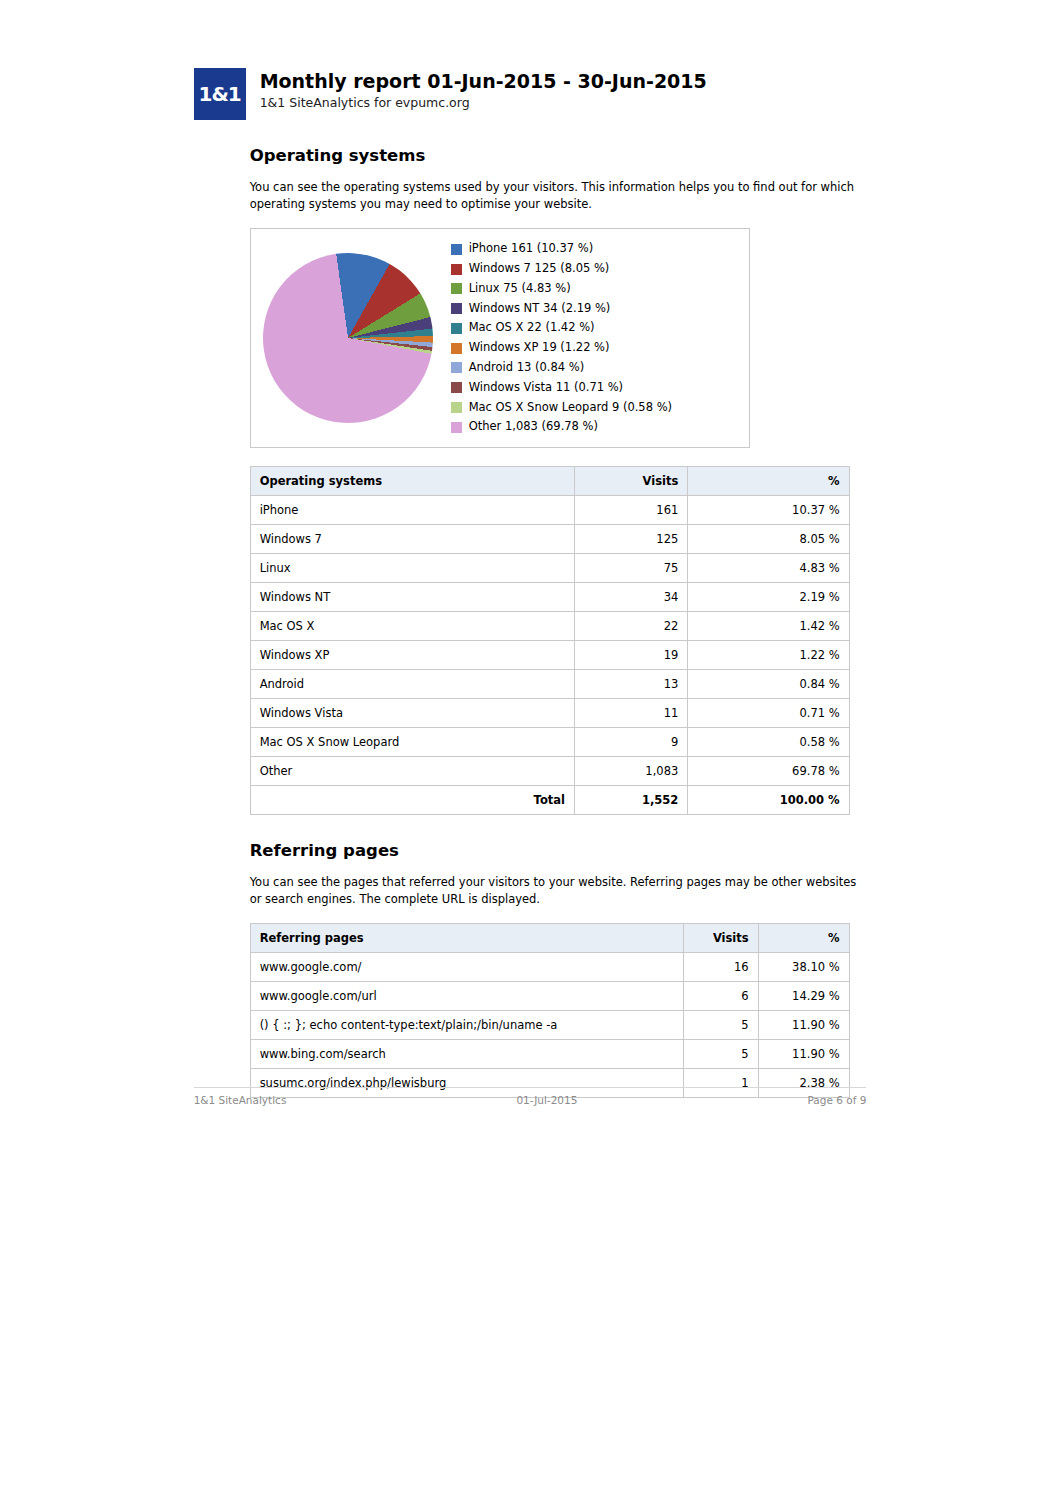1&1
Monthly report 01-Jun-2015 - 30-Jun-2015
1&1 SiteAnalytics for evpumc.org
Operating systems
You can see the operating systems used by your visitors. This information helps you to find out for which operating systems you may need to optimise your website.
iPhone 161 (10.37 %)
Windows 7 125 (8.05 %)
Linux 75 (4.83 %)
Windows NT 34 (2.19 %)
Mac OS X 22 (1.42 %)
Windows XP 19 (1.22 %)
Android 13 (0.84 %)
Windows Vista 11 (0.71 %)
Mac OS X Snow Leopard 9 (0.58 %)
Other 1,083 (69.78 %)
| Operating systems | Visits | % |
| --- | --- | --- |
| iPhone | 161 | 10.37 % |
| Windows 7 | 125 | 8.05 % |
| Linux | 75 | 4.83 % |
| Windows NT | 34 | 2.19 % |
| Mac OS X | 22 | 1.42 % |
| Windows XP | 19 | 1.22 % |
| Android | 13 | 0.84 % |
| Windows Vista | 11 | 0.71 % |
| Mac OS X Snow Leopard | 9 | 0.58 % |
| Other | 1,083 | 69.78 % |
| Total | 1,552 | 100.00 % |
Referring pages
You can see the pages that referred your visitors to your website. Referring pages may be other websites or search engines. The complete URL is displayed.
| Referring pages | Visits | % |
| --- | --- | --- |
| www.google.com/ | 16 | 38.10 % |
| www.google.com/url | 6 | 14.29 % |
| () { :; }; echo content-type:text/plain;/bin/uname -a | 5 | 11.90 % |
| www.bing.com/search | 5 | 11.90 % |
| susumc.org/index.php/lewisburg | 1 | 2.38 % |
1&1 SiteAnalytics
01-Jul-2015
Page 6 of 9